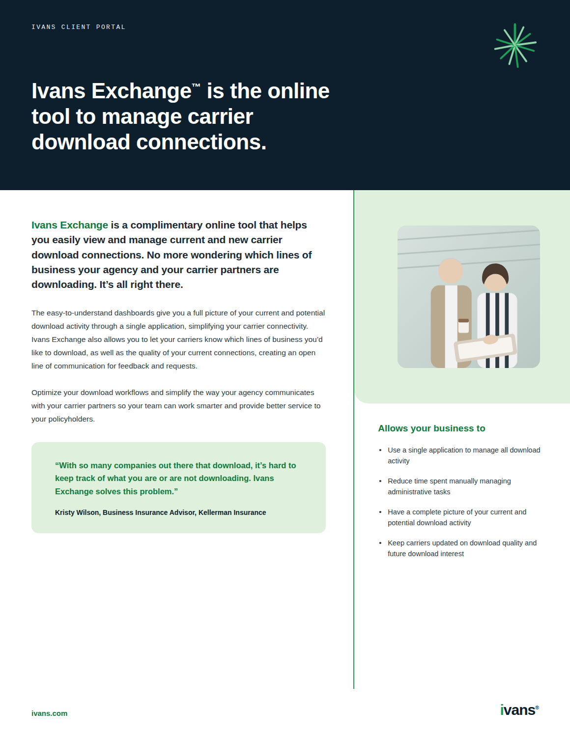Ivans Client Portal
Ivans Exchange™ is the online tool to manage carrier download connections.
Ivans Exchange is a complimentary online tool that helps you easily view and manage current and new carrier download connections. No more wondering which lines of business your agency and your carrier partners are downloading. It’s all right there.
The easy-to-understand dashboards give you a full picture of your current and potential download activity through a single application, simplifying your carrier connectivity. Ivans Exchange also allows you to let your carriers know which lines of business you’d like to download, as well as the quality of your current connections, creating an open line of communication for feedback and requests.
Optimize your download workflows and simplify the way your agency communicates with your carrier partners so your team can work smarter and provide better service to your policyholders.
“With so many companies out there that download, it’s hard to keep track of what you are or are not downloading. Ivans Exchange solves this problem.”
Kristy Wilson, Business Insurance Advisor, Kellerman Insurance
Allows your business to
Use a single application to manage all download activity
Reduce time spent manually managing administrative tasks
Have a complete picture of your current and potential download activity
Keep carriers updated on download quality and future download interest
ivans.com
ivans®